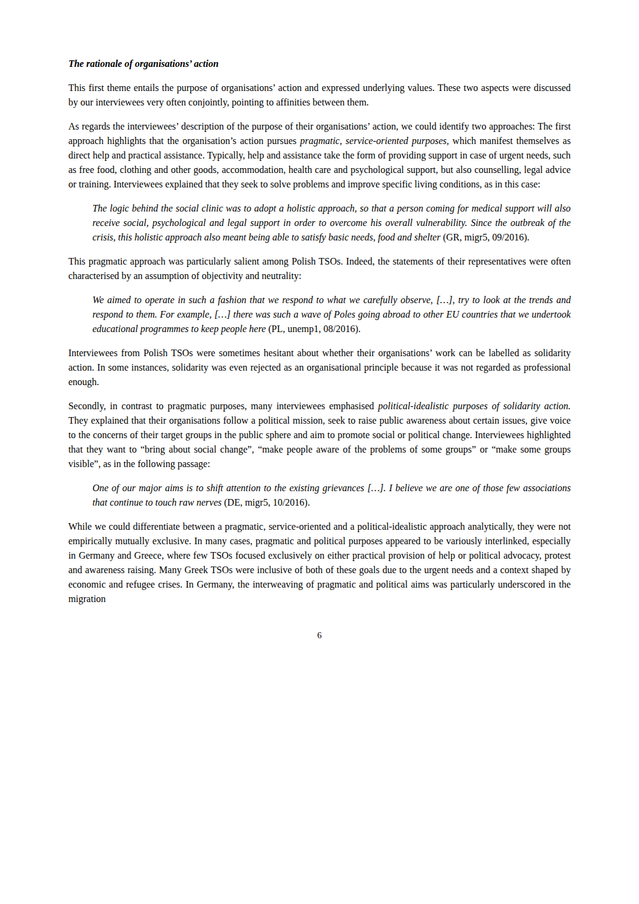The rationale of organisations’ action
This first theme entails the purpose of organisations’ action and expressed underlying values. These two aspects were discussed by our interviewees very often conjointly, pointing to affinities between them.
As regards the interviewees’ description of the purpose of their organisations’ action, we could identify two approaches: The first approach highlights that the organisation’s action pursues pragmatic, service-oriented purposes, which manifest themselves as direct help and practical assistance. Typically, help and assistance take the form of providing support in case of urgent needs, such as free food, clothing and other goods, accommodation, health care and psychological support, but also counselling, legal advice or training. Interviewees explained that they seek to solve problems and improve specific living conditions, as in this case:
The logic behind the social clinic was to adopt a holistic approach, so that a person coming for medical support will also receive social, psychological and legal support in order to overcome his overall vulnerability. Since the outbreak of the crisis, this holistic approach also meant being able to satisfy basic needs, food and shelter (GR, migr5, 09/2016).
This pragmatic approach was particularly salient among Polish TSOs. Indeed, the statements of their representatives were often characterised by an assumption of objectivity and neutrality:
We aimed to operate in such a fashion that we respond to what we carefully observe, […], try to look at the trends and respond to them. For example, […] there was such a wave of Poles going abroad to other EU countries that we undertook educational programmes to keep people here (PL, unemp1, 08/2016).
Interviewees from Polish TSOs were sometimes hesitant about whether their organisations’ work can be labelled as solidarity action. In some instances, solidarity was even rejected as an organisational principle because it was not regarded as professional enough.
Secondly, in contrast to pragmatic purposes, many interviewees emphasised political-idealistic purposes of solidarity action. They explained that their organisations follow a political mission, seek to raise public awareness about certain issues, give voice to the concerns of their target groups in the public sphere and aim to promote social or political change. Interviewees highlighted that they want to “bring about social change”, “make people aware of the problems of some groups” or “make some groups visible”, as in the following passage:
One of our major aims is to shift attention to the existing grievances […]. I believe we are one of those few associations that continue to touch raw nerves (DE, migr5, 10/2016).
While we could differentiate between a pragmatic, service-oriented and a political-idealistic approach analytically, they were not empirically mutually exclusive. In many cases, pragmatic and political purposes appeared to be variously interlinked, especially in Germany and Greece, where few TSOs focused exclusively on either practical provision of help or political advocacy, protest and awareness raising. Many Greek TSOs were inclusive of both of these goals due to the urgent needs and a context shaped by economic and refugee crises. In Germany, the interweaving of pragmatic and political aims was particularly underscored in the migration
6